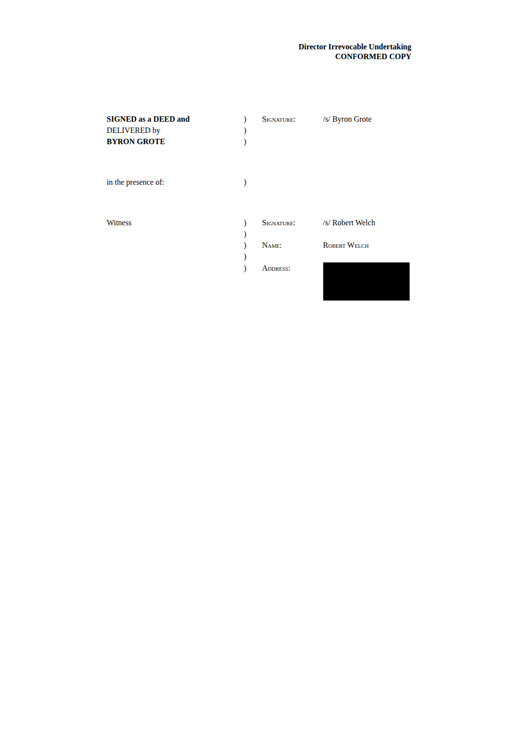Director Irrevocable Undertaking
CONFORMED COPY
| SIGNED as a DEED and DELIVERED by BYRON GROTE | ) ) ) | Signature: | /s/ Byron Grote |
| in the presence of: | ) | | |
| Witness | ) | Signature: | /s/ Robert Welch |
| | ) | | |
| | ) | Name: | Robert Welch |
| | ) | | |
| | ) | Address: | |